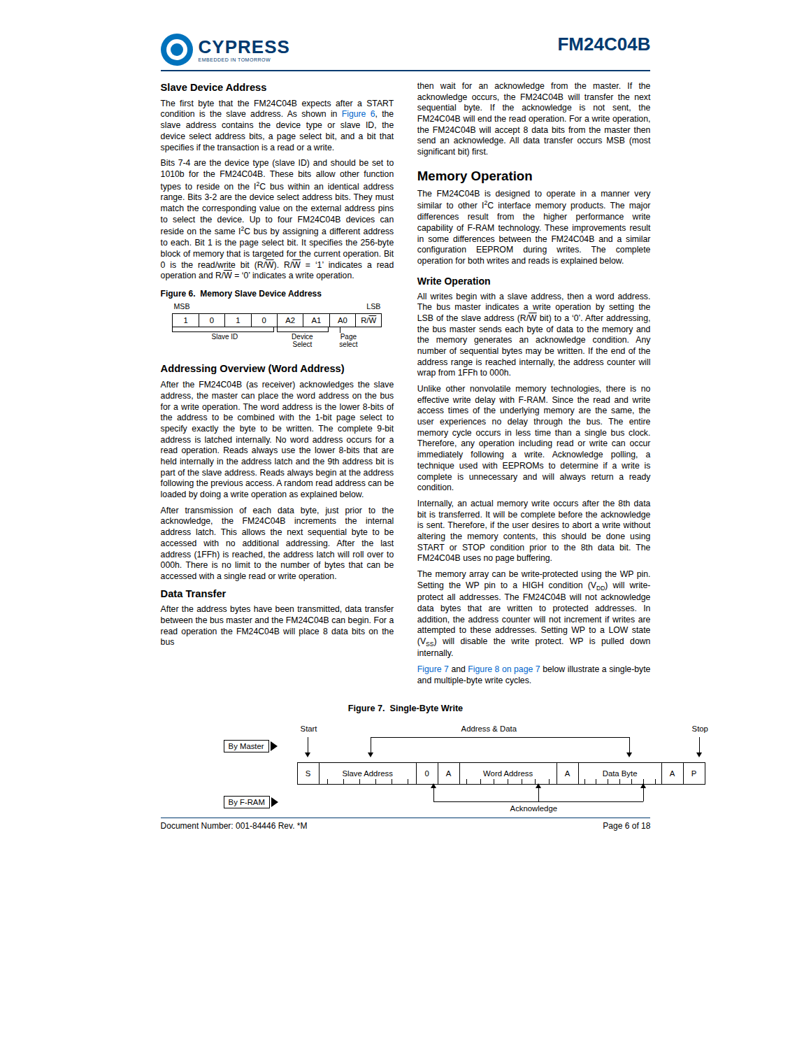CYPRESS
EMBEDDED IN TOMORROW
FM24C04B
Slave Device Address
The first byte that the FM24C04B expects after a START condition is the slave address. As shown in Figure 6, the slave address contains the device type or slave ID, the device select address bits, a page select bit, and a bit that specifies if the transaction is a read or a write.
Bits 7-4 are the device type (slave ID) and should be set to 1010b for the FM24C04B. These bits allow other function types to reside on the I2C bus within an identical address range. Bits 3-2 are the device select address bits. They must match the corresponding value on the external address pins to select the device. Up to four FM24C04B devices can reside on the same I2C bus by assigning a different address to each. Bit 1 is the page select bit. It specifies the 256-byte block of memory that is targeted for the current operation. Bit 0 is the read/write bit (R/W). R/W = ‘1’ indicates a read operation and R/W = ‘0’ indicates a write operation.
Figure 6. Memory Slave Device Address
MSB LSB
| 1 | 0 | 1 | 0 | A2 | A1 | A0 | R/ W |
Slave ID
Device
Select
Page
select
Addressing Overview (Word Address)
After the FM24C04B (as receiver) acknowledges the slave address, the master can place the word address on the bus for a write operation. The word address is the lower 8-bits of the address to be combined with the 1-bit page select to specify exactly the byte to be written. The complete 9-bit address is latched internally. No word address occurs for a read operation. Reads always use the lower 8-bits that are held internally in the address latch and the 9th address bit is part of the slave address. Reads always begin at the address following the previous access. A random read address can be loaded by doing a write operation as explained below.
After transmission of each data byte, just prior to the acknowledge, the FM24C04B increments the internal address latch. This allows the next sequential byte to be accessed with no additional addressing. After the last address (1FFh) is reached, the address latch will roll over to 000h. There is no limit to the number of bytes that can be accessed with a single read or write operation.
Data Transfer
After the address bytes have been transmitted, data transfer between the bus master and the FM24C04B can begin. For a read operation the FM24C04B will place 8 data bits on the bus
then wait for an acknowledge from the master. If the acknowledge occurs, the FM24C04B will transfer the next sequential byte. If the acknowledge is not sent, the FM24C04B will end the read operation. For a write operation, the FM24C04B will accept 8 data bits from the master then send an acknowledge. All data transfer occurs MSB (most significant bit) first.
Memory Operation
The FM24C04B is designed to operate in a manner very similar to other I2C interface memory products. The major differences result from the higher performance write capability of F-RAM technology. These improvements result in some differences between the FM24C04B and a similar configuration EEPROM during writes. The complete operation for both writes and reads is explained below.
Write Operation
All writes begin with a slave address, then a word address. The bus master indicates a write operation by setting the LSB of the slave address (R/W bit) to a ‘0’. After addressing, the bus master sends each byte of data to the memory and the memory generates an acknowledge condition. Any number of sequential bytes may be written. If the end of the address range is reached internally, the address counter will wrap from 1FFh to 000h.
Unlike other nonvolatile memory technologies, there is no effective write delay with F-RAM. Since the read and write access times of the underlying memory are the same, the user experiences no delay through the bus. The entire memory cycle occurs in less time than a single bus clock. Therefore, any operation including read or write can occur immediately following a write. Acknowledge polling, a technique used with EEPROMs to determine if a write is complete is unnecessary and will always return a ready condition.
Internally, an actual memory write occurs after the 8th data bit is transferred. It will be complete before the acknowledge is sent. Therefore, if the user desires to abort a write without altering the memory contents, this should be done using START or STOP condition prior to the 8th data bit. The FM24C04B uses no page buffering.
The memory array can be write-protected using the WP pin. Setting the WP pin to a HIGH condition (VDD) will write-protect all addresses. The FM24C04B will not acknowledge data bytes that are written to protected addresses. In addition, the address counter will not increment if writes are attempted to these addresses. Setting WP to a LOW state (VSS) will disable the write protect. WP is pulled down internally.
Figure 7 and Figure 8 on page 7 below illustrate a single-byte and multiple-byte write cycles.
Figure 7. Single-Byte Write
By Master
By F-RAM
Start
Address & Data
Stop
S
Slave Address
0
A
Word Address
A
Data Byte
A
P
Acknowledge
Document Number: 001-84446 Rev. *M
Page 6 of 18